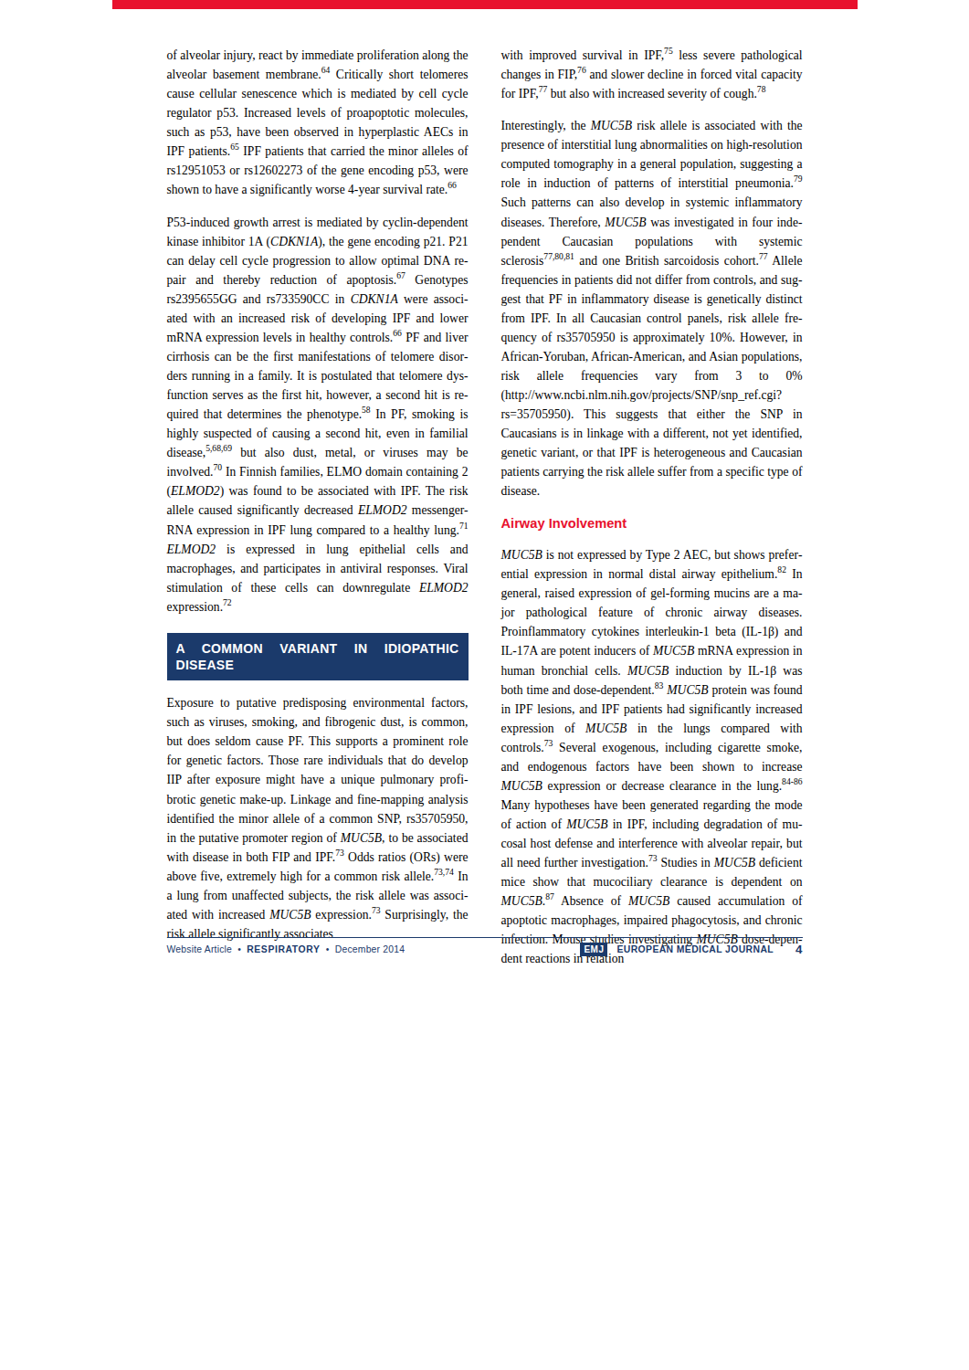of alveolar injury, react by immediate proliferation along the alveolar basement membrane.64 Critically short telomeres cause cellular senescence which is mediated by cell cycle regulator p53. Increased levels of proapoptotic molecules, such as p53, have been observed in hyperplastic AECs in IPF patients.65 IPF patients that carried the minor alleles of rs12951053 or rs12602273 of the gene encoding p53, were shown to have a significantly worse 4-year survival rate.66
P53-induced growth arrest is mediated by cyclin-dependent kinase inhibitor 1A (CDKN1A), the gene encoding p21. P21 can delay cell cycle progression to allow optimal DNA repair and thereby reduction of apoptosis.67 Genotypes rs2395655GG and rs733590CC in CDKN1A were associated with an increased risk of developing IPF and lower mRNA expression levels in healthy controls.66 PF and liver cirrhosis can be the first manifestations of telomere disorders running in a family. It is postulated that telomere dysfunction serves as the first hit, however, a second hit is required that determines the phenotype.58 In PF, smoking is highly suspected of causing a second hit, even in familial disease,5,68,69 but also dust, metal, or viruses may be involved.70 In Finnish families, ELMO domain containing 2 (ELMOD2) was found to be associated with IPF. The risk allele caused significantly decreased ELMOD2 messenger-RNA expression in IPF lung compared to a healthy lung.71 ELMOD2 is expressed in lung epithelial cells and macrophages, and participates in antiviral responses. Viral stimulation of these cells can downregulate ELMOD2 expression.72
A COMMON VARIANT IN IDIOPATHIC DISEASE
Exposure to putative predisposing environmental factors, such as viruses, smoking, and fibrogenic dust, is common, but does seldom cause PF. This supports a prominent role for genetic factors. Those rare individuals that do develop IIP after exposure might have a unique pulmonary profibrotic genetic make-up. Linkage and fine-mapping analysis identified the minor allele of a common SNP, rs35705950, in the putative promoter region of MUC5B, to be associated with disease in both FIP and IPF.73 Odds ratios (ORs) were above five, extremely high for a common risk allele.73,74 In a lung from unaffected subjects, the risk allele was associated with increased MUC5B expression.73 Surprisingly, the risk allele significantly associates
with improved survival in IPF,75 less severe pathological changes in FIP,76 and slower decline in forced vital capacity for IPF,77 but also with increased severity of cough.78
Interestingly, the MUC5B risk allele is associated with the presence of interstitial lung abnormalities on high-resolution computed tomography in a general population, suggesting a role in induction of patterns of interstitial pneumonia.79 Such patterns can also develop in systemic inflammatory diseases. Therefore, MUC5B was investigated in four independent Caucasian populations with systemic sclerosis77,80,81 and one British sarcoidosis cohort.77 Allele frequencies in patients did not differ from controls, and suggest that PF in inflammatory disease is genetically distinct from IPF. In all Caucasian control panels, risk allele frequency of rs35705950 is approximately 10%. However, in African-Yoruban, African-American, and Asian populations, risk allele frequencies vary from 3 to 0% (http://www.ncbi.nlm.nih.gov/projects/SNP/snp_ref.cgi?rs=35705950). This suggests that either the SNP in Caucasians is in linkage with a different, not yet identified, genetic variant, or that IPF is heterogeneous and Caucasian patients carrying the risk allele suffer from a specific type of disease.
Airway Involvement
MUC5B is not expressed by Type 2 AEC, but shows preferential expression in normal distal airway epithelium.82 In general, raised expression of gel-forming mucins are a major pathological feature of chronic airway diseases. Proinflammatory cytokines interleukin-1 beta (IL-1β) and IL-17A are potent inducers of MUC5B mRNA expression in human bronchial cells. MUC5B induction by IL-1β was both time and dose-dependent.83 MUC5B protein was found in IPF lesions, and IPF patients had significantly increased expression of MUC5B in the lungs compared with controls.73 Several exogenous, including cigarette smoke, and endogenous factors have been shown to increase MUC5B expression or decrease clearance in the lung.84-86 Many hypotheses have been generated regarding the mode of action of MUC5B in IPF, including degradation of mucosal host defense and interference with alveolar repair, but all need further investigation.73 Studies in MUC5B deficient mice show that mucociliary clearance is dependent on MUC5B.87 Absence of MUC5B caused accumulation of apoptotic macrophages, impaired phagocytosis, and chronic infection. Mouse studies investigating MUC5B dose-dependent reactions in relation
Website Article • RESPIRATORY • December 2014
EMJ EUROPEAN MEDICAL JOURNAL 4